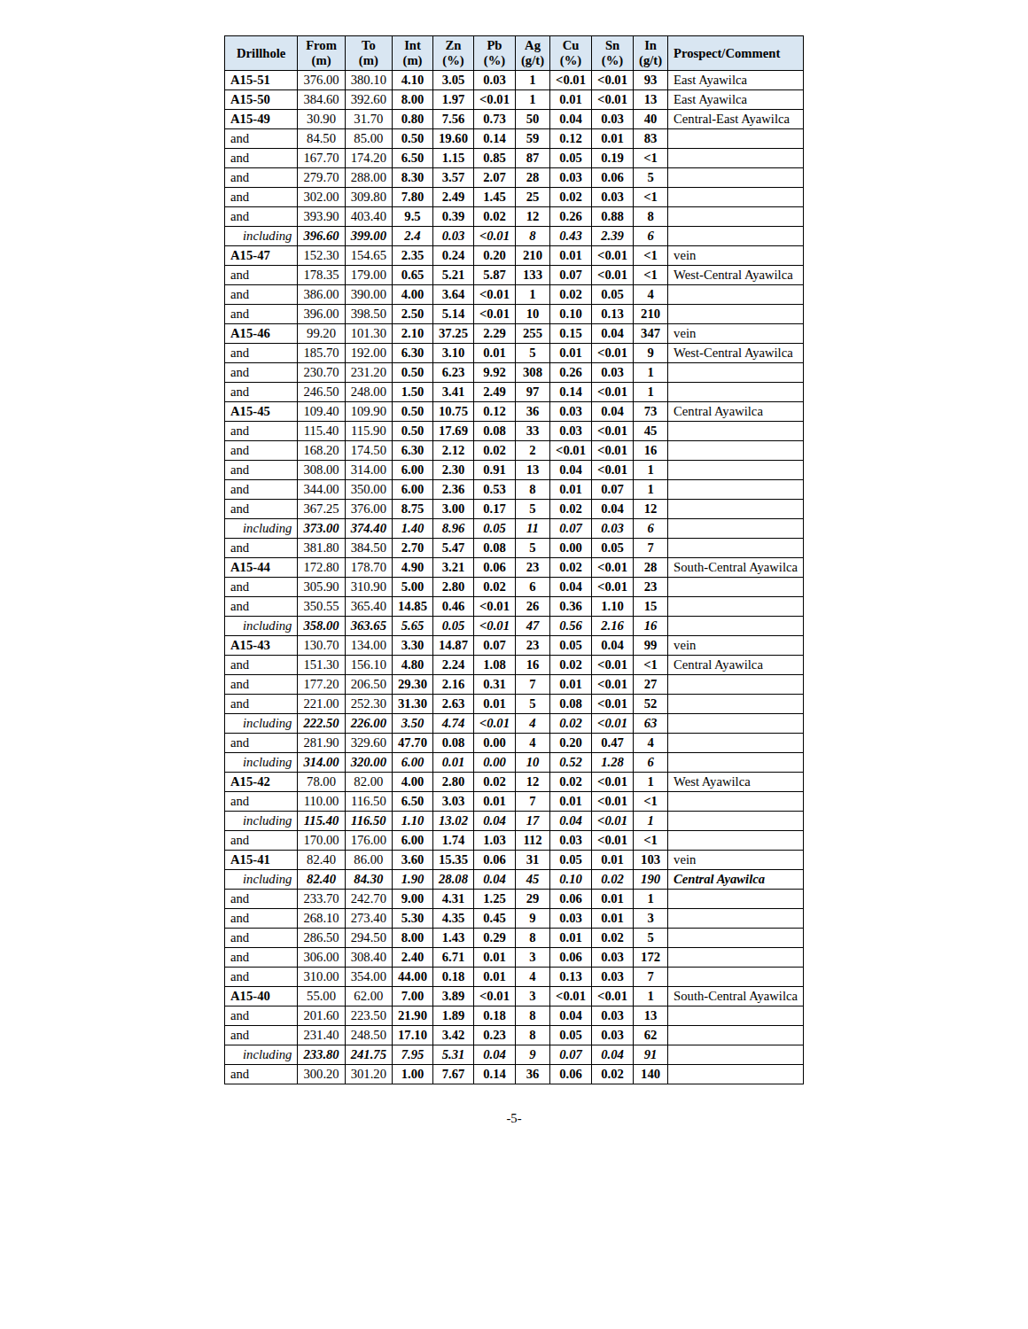Drillhole assay results
| Drillhole | From (m) | To (m) | Int (m) | Zn (%) | Pb (%) | Ag (g/t) | Cu (%) | Sn (%) | In (g/t) | Prospect/Comment |
| --- | --- | --- | --- | --- | --- | --- | --- | --- | --- | --- |
| A15-51 | 376.00 | 380.10 | 4.10 | 3.05 | 0.03 | 1 | <0.01 | <0.01 | 93 | East Ayawilca |
| A15-50 | 384.60 | 392.60 | 8.00 | 1.97 | <0.01 | 1 | 0.01 | <0.01 | 13 | East Ayawilca |
| A15-49 | 30.90 | 31.70 | 0.80 | 7.56 | 0.73 | 50 | 0.04 | 0.03 | 40 | Central-East Ayawilca |
| and | 84.50 | 85.00 | 0.50 | 19.60 | 0.14 | 59 | 0.12 | 0.01 | 83 | |
| and | 167.70 | 174.20 | 6.50 | 1.15 | 0.85 | 87 | 0.05 | 0.19 | <1 | |
| and | 279.70 | 288.00 | 8.30 | 3.57 | 2.07 | 28 | 0.03 | 0.06 | 5 | |
| and | 302.00 | 309.80 | 7.80 | 2.49 | 1.45 | 25 | 0.02 | 0.03 | <1 | |
| and | 393.90 | 403.40 | 9.5 | 0.39 | 0.02 | 12 | 0.26 | 0.88 | 8 | |
| including | 396.60 | 399.00 | 2.4 | 0.03 | <0.01 | 8 | 0.43 | 2.39 | 6 | |
| A15-47 | 152.30 | 154.65 | 2.35 | 0.24 | 0.20 | 210 | 0.01 | <0.01 | <1 | vein |
| and | 178.35 | 179.00 | 0.65 | 5.21 | 5.87 | 133 | 0.07 | <0.01 | <1 | West-Central Ayawilca |
| and | 386.00 | 390.00 | 4.00 | 3.64 | <0.01 | 1 | 0.02 | 0.05 | 4 | |
| and | 396.00 | 398.50 | 2.50 | 5.14 | <0.01 | 10 | 0.10 | 0.13 | 210 | |
| A15-46 | 99.20 | 101.30 | 2.10 | 37.25 | 2.29 | 255 | 0.15 | 0.04 | 347 | vein |
| and | 185.70 | 192.00 | 6.30 | 3.10 | 0.01 | 5 | 0.01 | <0.01 | 9 | West-Central Ayawilca |
| and | 230.70 | 231.20 | 0.50 | 6.23 | 9.92 | 308 | 0.26 | 0.03 | 1 | |
| and | 246.50 | 248.00 | 1.50 | 3.41 | 2.49 | 97 | 0.14 | <0.01 | 1 | |
| A15-45 | 109.40 | 109.90 | 0.50 | 10.75 | 0.12 | 36 | 0.03 | 0.04 | 73 | Central Ayawilca |
| and | 115.40 | 115.90 | 0.50 | 17.69 | 0.08 | 33 | 0.03 | <0.01 | 45 | |
| and | 168.20 | 174.50 | 6.30 | 2.12 | 0.02 | 2 | <0.01 | <0.01 | 16 | |
| and | 308.00 | 314.00 | 6.00 | 2.30 | 0.91 | 13 | 0.04 | <0.01 | 1 | |
| and | 344.00 | 350.00 | 6.00 | 2.36 | 0.53 | 8 | 0.01 | 0.07 | 1 | |
| and | 367.25 | 376.00 | 8.75 | 3.00 | 0.17 | 5 | 0.02 | 0.04 | 12 | |
| including | 373.00 | 374.40 | 1.40 | 8.96 | 0.05 | 11 | 0.07 | 0.03 | 6 | |
| and | 381.80 | 384.50 | 2.70 | 5.47 | 0.08 | 5 | 0.00 | 0.05 | 7 | |
| A15-44 | 172.80 | 178.70 | 4.90 | 3.21 | 0.06 | 23 | 0.02 | <0.01 | 28 | South-Central Ayawilca |
| and | 305.90 | 310.90 | 5.00 | 2.80 | 0.02 | 6 | 0.04 | <0.01 | 23 | |
| and | 350.55 | 365.40 | 14.85 | 0.46 | <0.01 | 26 | 0.36 | 1.10 | 15 | |
| including | 358.00 | 363.65 | 5.65 | 0.05 | <0.01 | 47 | 0.56 | 2.16 | 16 | |
| A15-43 | 130.70 | 134.00 | 3.30 | 14.87 | 0.07 | 23 | 0.05 | 0.04 | 99 | vein |
| and | 151.30 | 156.10 | 4.80 | 2.24 | 1.08 | 16 | 0.02 | <0.01 | <1 | Central Ayawilca |
| and | 177.20 | 206.50 | 29.30 | 2.16 | 0.31 | 7 | 0.01 | <0.01 | 27 | |
| and | 221.00 | 252.30 | 31.30 | 2.63 | 0.01 | 5 | 0.08 | <0.01 | 52 | |
| including | 222.50 | 226.00 | 3.50 | 4.74 | <0.01 | 4 | 0.02 | <0.01 | 63 | |
| and | 281.90 | 329.60 | 47.70 | 0.08 | 0.00 | 4 | 0.20 | 0.47 | 4 | |
| including | 314.00 | 320.00 | 6.00 | 0.01 | 0.00 | 10 | 0.52 | 1.28 | 6 | |
| A15-42 | 78.00 | 82.00 | 4.00 | 2.80 | 0.02 | 12 | 0.02 | <0.01 | 1 | West Ayawilca |
| and | 110.00 | 116.50 | 6.50 | 3.03 | 0.01 | 7 | 0.01 | <0.01 | <1 | |
| including | 115.40 | 116.50 | 1.10 | 13.02 | 0.04 | 17 | 0.04 | <0.01 | 1 | |
| and | 170.00 | 176.00 | 6.00 | 1.74 | 1.03 | 112 | 0.03 | <0.01 | <1 | |
| A15-41 | 82.40 | 86.00 | 3.60 | 15.35 | 0.06 | 31 | 0.05 | 0.01 | 103 | vein |
| including | 82.40 | 84.30 | 1.90 | 28.08 | 0.04 | 45 | 0.10 | 0.02 | 190 | Central Ayawilca |
| and | 233.70 | 242.70 | 9.00 | 4.31 | 1.25 | 29 | 0.06 | 0.01 | 1 | |
| and | 268.10 | 273.40 | 5.30 | 4.35 | 0.45 | 9 | 0.03 | 0.01 | 3 | |
| and | 286.50 | 294.50 | 8.00 | 1.43 | 0.29 | 8 | 0.01 | 0.02 | 5 | |
| and | 306.00 | 308.40 | 2.40 | 6.71 | 0.01 | 3 | 0.06 | 0.03 | 172 | |
| and | 310.00 | 354.00 | 44.00 | 0.18 | 0.01 | 4 | 0.13 | 0.03 | 7 | |
| A15-40 | 55.00 | 62.00 | 7.00 | 3.89 | <0.01 | 3 | <0.01 | <0.01 | 1 | South-Central Ayawilca |
| and | 201.60 | 223.50 | 21.90 | 1.89 | 0.18 | 8 | 0.04 | 0.03 | 13 | |
| and | 231.40 | 248.50 | 17.10 | 3.42 | 0.23 | 8 | 0.05 | 0.03 | 62 | |
| including | 233.80 | 241.75 | 7.95 | 5.31 | 0.04 | 9 | 0.07 | 0.04 | 91 | |
| and | 300.20 | 301.20 | 1.00 | 7.67 | 0.14 | 36 | 0.06 | 0.02 | 140 | |
-5-